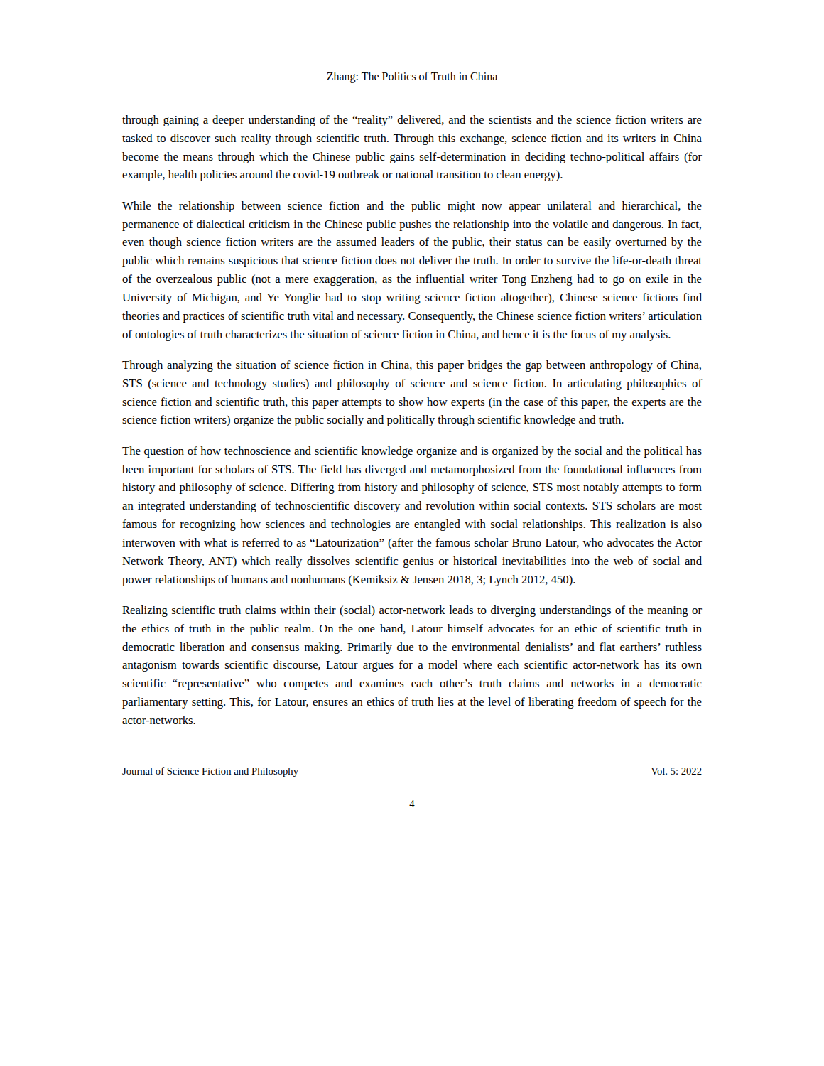Zhang: The Politics of Truth in China
through gaining a deeper understanding of the “reality” delivered, and the scientists and the science fiction writers are tasked to discover such reality through scientific truth. Through this exchange, science fiction and its writers in China become the means through which the Chinese public gains self-determination in deciding techno-political affairs (for example, health policies around the covid-19 outbreak or national transition to clean energy).
While the relationship between science fiction and the public might now appear unilateral and hierarchical, the permanence of dialectical criticism in the Chinese public pushes the relationship into the volatile and dangerous. In fact, even though science fiction writers are the assumed leaders of the public, their status can be easily overturned by the public which remains suspicious that science fiction does not deliver the truth. In order to survive the life-or-death threat of the overzealous public (not a mere exaggeration, as the influential writer Tong Enzheng had to go on exile in the University of Michigan, and Ye Yonglie had to stop writing science fiction altogether), Chinese science fictions find theories and practices of scientific truth vital and necessary. Consequently, the Chinese science fiction writers’ articulation of ontologies of truth characterizes the situation of science fiction in China, and hence it is the focus of my analysis.
Through analyzing the situation of science fiction in China, this paper bridges the gap between anthropology of China, STS (science and technology studies) and philosophy of science and science fiction. In articulating philosophies of science fiction and scientific truth, this paper attempts to show how experts (in the case of this paper, the experts are the science fiction writers) organize the public socially and politically through scientific knowledge and truth.
The question of how technoscience and scientific knowledge organize and is organized by the social and the political has been important for scholars of STS. The field has diverged and metamorphosized from the foundational influences from history and philosophy of science. Differing from history and philosophy of science, STS most notably attempts to form an integrated understanding of technoscientific discovery and revolution within social contexts. STS scholars are most famous for recognizing how sciences and technologies are entangled with social relationships. This realization is also interwoven with what is referred to as “Latourization” (after the famous scholar Bruno Latour, who advocates the Actor Network Theory, ANT) which really dissolves scientific genius or historical inevitabilities into the web of social and power relationships of humans and nonhumans (Kemiksiz & Jensen 2018, 3; Lynch 2012, 450).
Realizing scientific truth claims within their (social) actor-network leads to diverging understandings of the meaning or the ethics of truth in the public realm. On the one hand, Latour himself advocates for an ethic of scientific truth in democratic liberation and consensus making. Primarily due to the environmental denialists’ and flat earthers’ ruthless antagonism towards scientific discourse, Latour argues for a model where each scientific actor-network has its own scientific “representative” who competes and examines each other’s truth claims and networks in a democratic parliamentary setting. This, for Latour, ensures an ethics of truth lies at the level of liberating freedom of speech for the actor-networks.
Journal of Science Fiction and Philosophy
Vol. 5: 2022
4